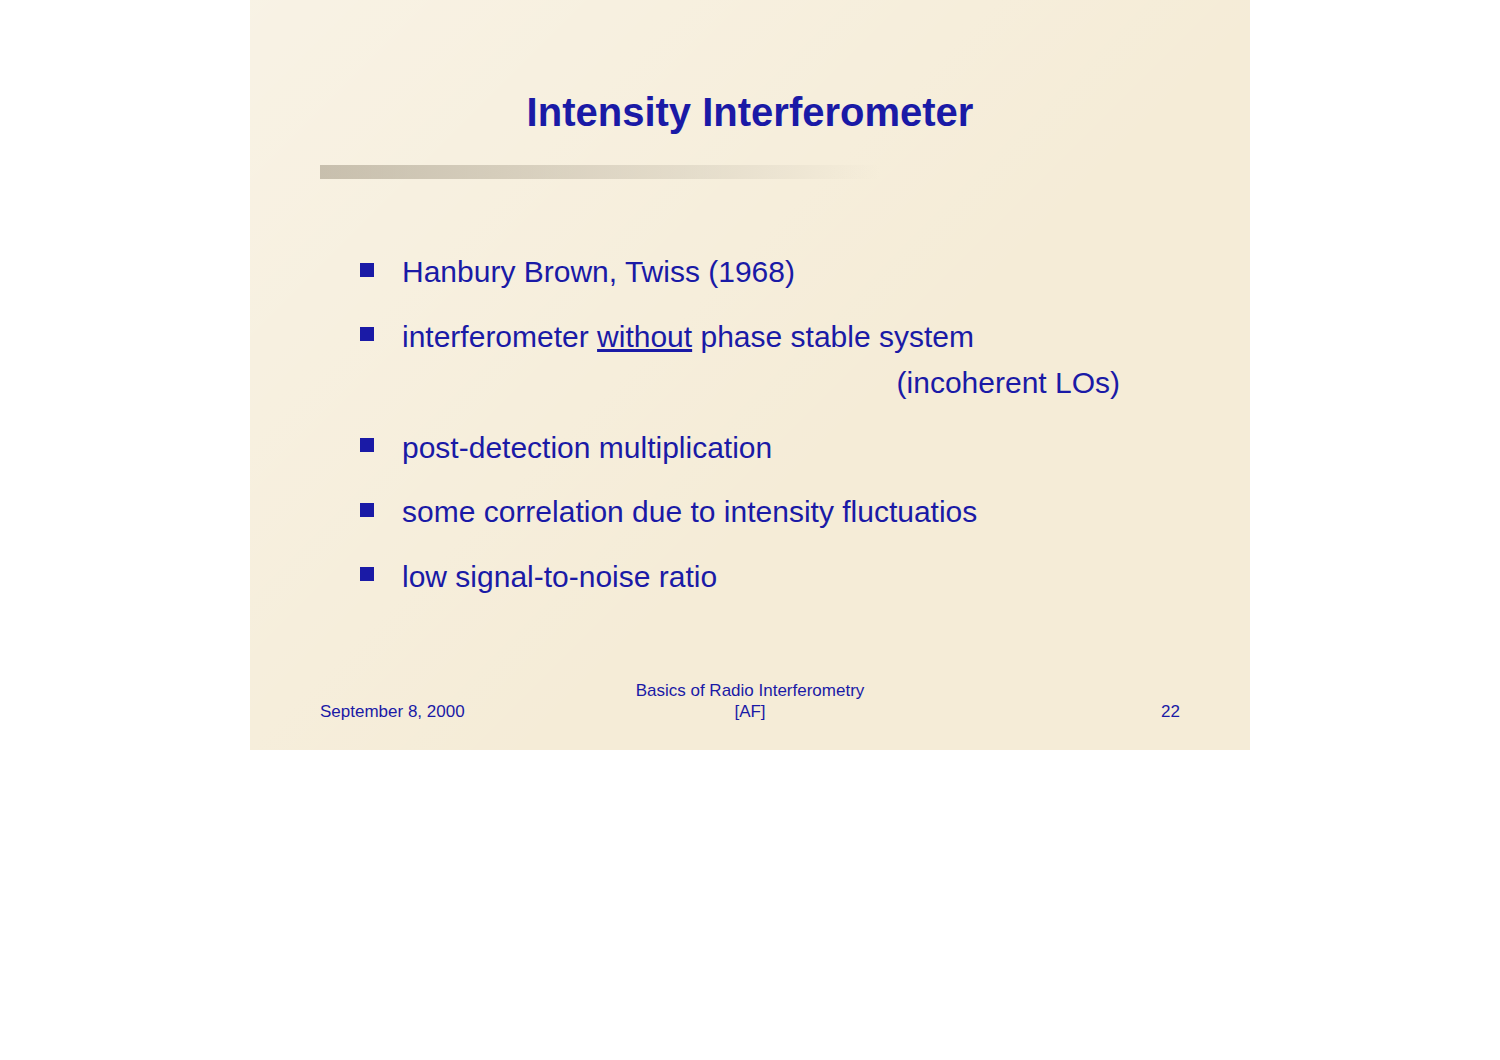Intensity Interferometer
Hanbury Brown, Twiss (1968)
interferometer without phase stable system (incoherent LOs)
post-detection multiplication
some correlation due to intensity fluctuatios
low signal-to-noise ratio
September 8, 2000
Basics of Radio Interferometry
[AF]
22